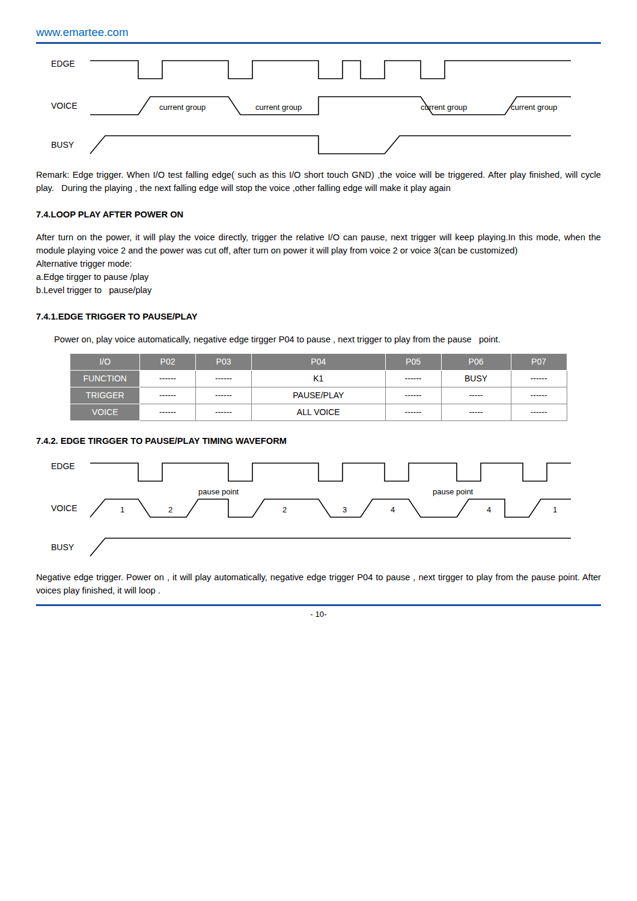www.emartee.com
EDGE VOICE BUSY current group current group current group current group
Remark: Edge trigger. When I/O test falling edge( such as this I/O short touch GND) ,the voice will be triggered. After play finished, will cycle play. During the playing , the next falling edge will stop the voice ,other falling edge will make it play again
7.4.LOOP PLAY AFTER POWER ON
After turn on the power, it will play the voice directly, trigger the relative I/O can pause, next trigger will keep playing.In this mode, when the module playing voice 2 and the power was cut off, after turn on power it will play from voice 2 or voice 3(can be customized)
Alternative trigger mode:
a.Edge tirgger to pause /play
b.Level trigger to pause/play
7.4.1.EDGE TRIGGER TO PAUSE/PLAY
Power on, play voice automatically, negative edge tirgger P04 to pause , next trigger to play from the pause point.
| I/O | P02 | P03 | P04 | P05 | P06 | P07 |
| --- | --- | --- | --- | --- | --- | --- |
| FUNCTION | ------ | ------ | K1 | ------ | BUSY | ------ |
| TRIGGER | ------ | ------ | PAUSE/PLAY | ------ | ----- | ------ |
| VOICE | ------ | ------ | ALL VOICE | ------ | ----- | ------ |
7.4.2. EDGE TIRGGER TO PAUSE/PLAY TIMING WAVEFORM
EDGE VOICE BUSY 1 2 pause point 2 3 4 pause point 4 1
Negative edge trigger. Power on , it will play automatically, negative edge trigger P04 to pause , next tirgger to play from the pause point. After voices play finished, it will loop .
- 10-